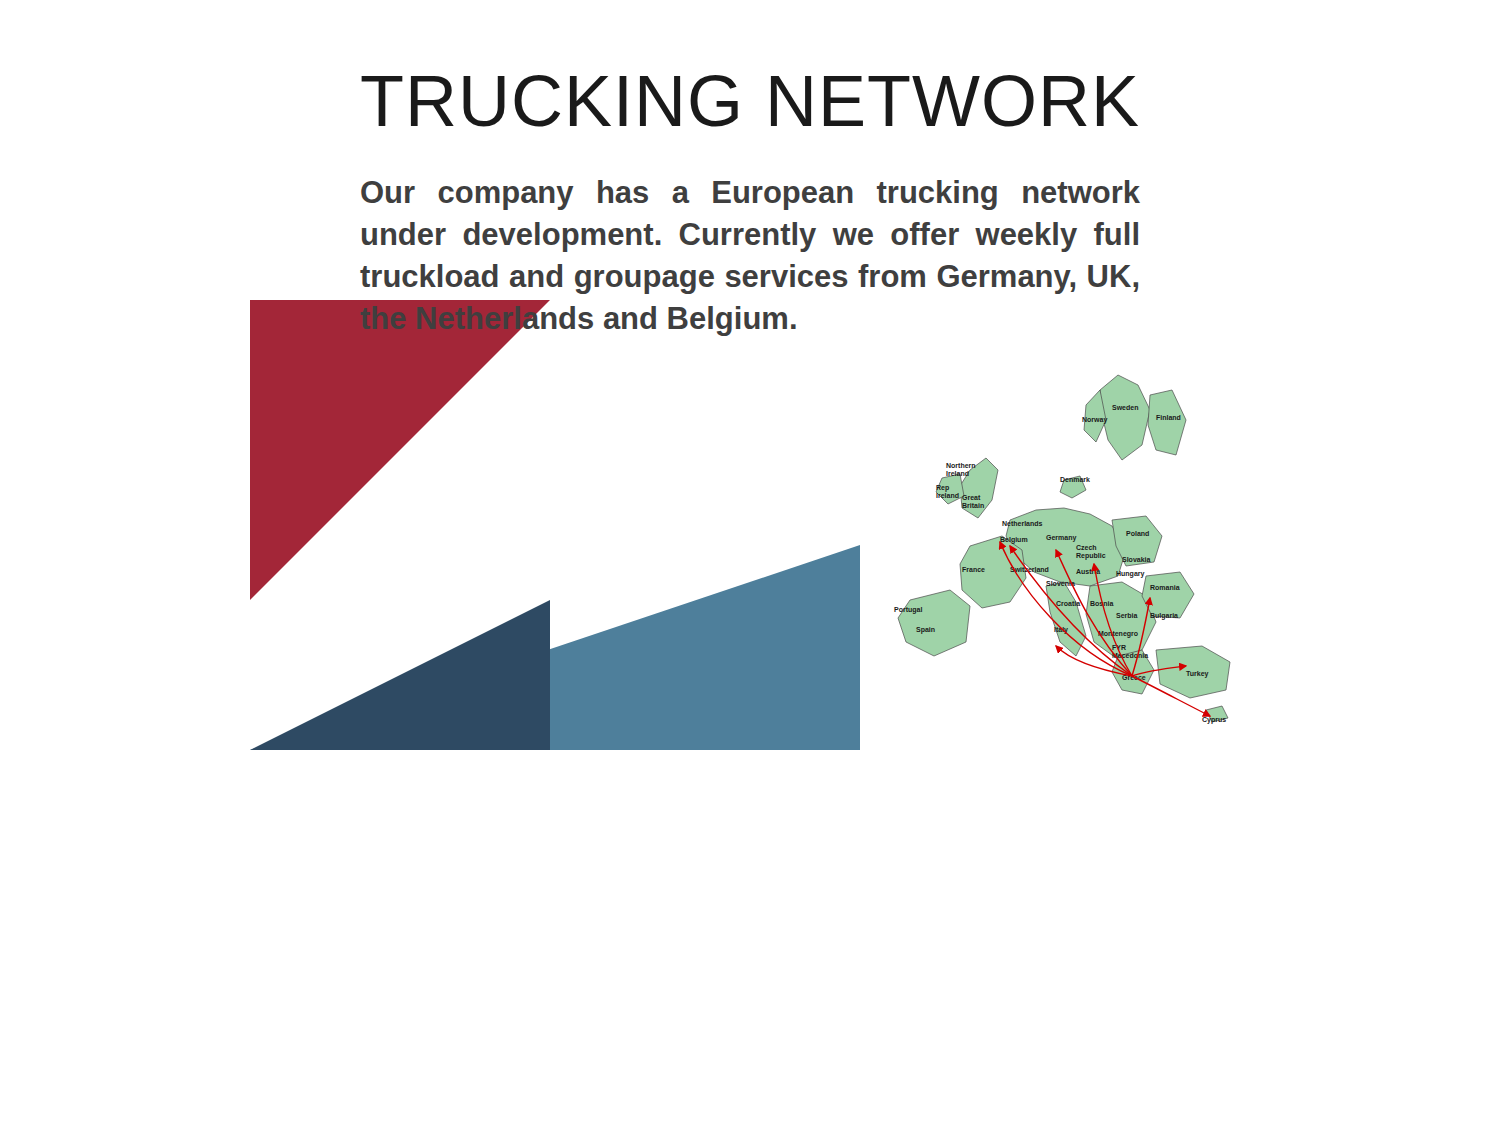TRUCKING NETWORK
Our company has a European trucking network under development. Currently we offer weekly full truckload and groupage services from Germany, UK, the Netherlands and Belgium.
Sweden Finland Norway Northern Ireland Rep Ireland Great Britain Denmark Netherlands Belgium Germany Poland Czech Republic Slovakia Austria Hungary France Switzerland Slovenia Romania Croatia Bosnia Serbia Bulgaria Portugal Spain Italy Montenegro FYR Macedonia Greece Turkey Cyprus